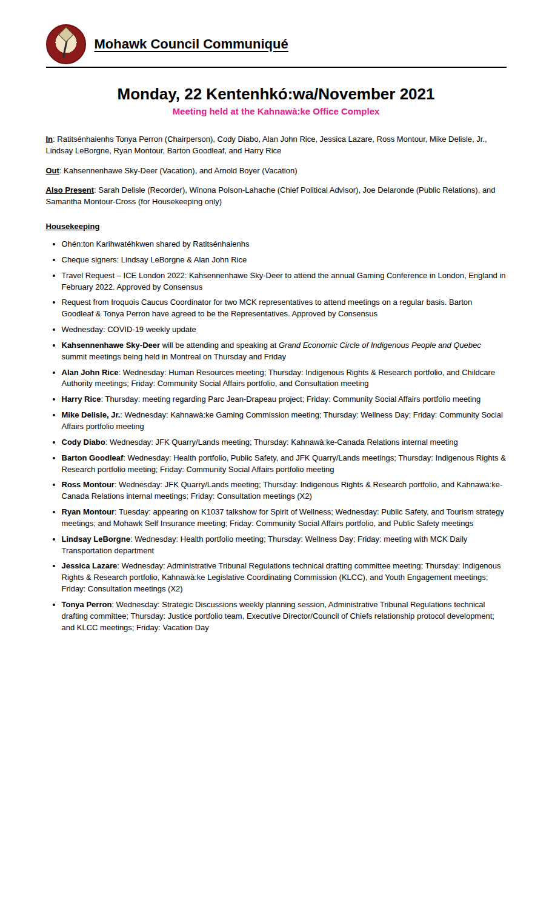Mohawk Council Communiqué
Monday, 22 Kentenhkó:wa/November 2021
Meeting held at the Kahnawà:ke Office Complex
In: Ratitsénhaienhs Tonya Perron (Chairperson), Cody Diabo, Alan John Rice, Jessica Lazare, Ross Montour, Mike Delisle, Jr., Lindsay LeBorgne, Ryan Montour, Barton Goodleaf, and Harry Rice
Out: Kahsennenhawe Sky-Deer (Vacation), and Arnold Boyer (Vacation)
Also Present: Sarah Delisle (Recorder), Winona Polson-Lahache (Chief Political Advisor), Joe Delaronde (Public Relations), and Samantha Montour-Cross (for Housekeeping only)
Housekeeping
Ohén:ton Karihwatéhkwen shared by Ratitsénhaienhs
Cheque signers: Lindsay LeBorgne & Alan John Rice
Travel Request – ICE London 2022: Kahsennenhawe Sky-Deer to attend the annual Gaming Conference in London, England in February 2022. Approved by Consensus
Request from Iroquois Caucus Coordinator for two MCK representatives to attend meetings on a regular basis. Barton Goodleaf & Tonya Perron have agreed to be the Representatives. Approved by Consensus
Wednesday: COVID-19 weekly update
Kahsennenhawe Sky-Deer will be attending and speaking at Grand Economic Circle of Indigenous People and Quebec summit meetings being held in Montreal on Thursday and Friday
Alan John Rice: Wednesday: Human Resources meeting; Thursday: Indigenous Rights & Research portfolio, and Childcare Authority meetings; Friday: Community Social Affairs portfolio, and Consultation meeting
Harry Rice: Thursday: meeting regarding Parc Jean-Drapeau project; Friday: Community Social Affairs portfolio meeting
Mike Delisle, Jr.: Wednesday: Kahnawà:ke Gaming Commission meeting; Thursday: Wellness Day; Friday: Community Social Affairs portfolio meeting
Cody Diabo: Wednesday: JFK Quarry/Lands meeting; Thursday: Kahnawà:ke-Canada Relations internal meeting
Barton Goodleaf: Wednesday: Health portfolio, Public Safety, and JFK Quarry/Lands meetings; Thursday: Indigenous Rights & Research portfolio meeting; Friday: Community Social Affairs portfolio meeting
Ross Montour: Wednesday: JFK Quarry/Lands meeting; Thursday: Indigenous Rights & Research portfolio, and Kahnawà:ke-Canada Relations internal meetings; Friday: Consultation meetings (X2)
Ryan Montour: Tuesday: appearing on K1037 talkshow for Spirit of Wellness; Wednesday: Public Safety, and Tourism strategy meetings; and Mohawk Self Insurance meeting; Friday: Community Social Affairs portfolio, and Public Safety meetings
Lindsay LeBorgne: Wednesday: Health portfolio meeting; Thursday: Wellness Day; Friday: meeting with MCK Daily Transportation department
Jessica Lazare: Wednesday: Administrative Tribunal Regulations technical drafting committee meeting; Thursday: Indigenous Rights & Research portfolio, Kahnawà:ke Legislative Coordinating Commission (KLCC), and Youth Engagement meetings; Friday: Consultation meetings (X2)
Tonya Perron: Wednesday: Strategic Discussions weekly planning session, Administrative Tribunal Regulations technical drafting committee; Thursday: Justice portfolio team, Executive Director/Council of Chiefs relationship protocol development; and KLCC meetings; Friday: Vacation Day